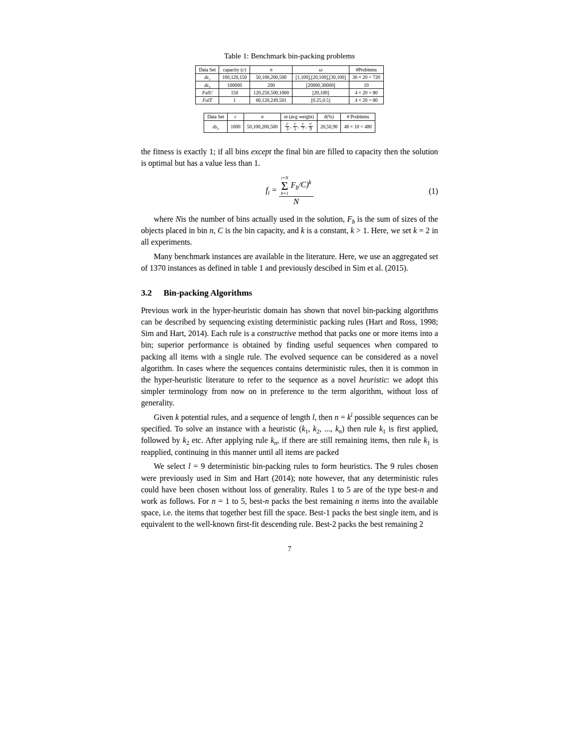Table 1: Benchmark bin-packing problems
| Data Set | capacity ( c ) | n | ω | #Problems |
| ds 1 | 100,120,150 | 50,100,200,500 | [1,100],[20,100],[30,100] | 36 × 20 = 720 |
| ds 3 | 100000 | 200 | [20000,30000] | 10 |
| FalU | 150 | 120,250,500,1000 | [20,100] | 4 × 20 = 80 |
| FalT | 1 | 60,120,249,501 | [0.25,0.5] | 4 × 20 = 80 |
| Data Set | c | n | ϖ (avg weight) | δ (%) | # Problems |
| ds 2 | 1000 | 50,100,200,500 | c 3 , c 5 , c 7 , c 9 | 20,50,90 | 48 × 10 = 480 |
the fitness is exactly 1; if all bins except the final bin are filled to capacity then the solution is optimal but has a value less than 1.
fi = i=N Σ b=1 Fb/C)k N
(1)
where Nis the number of bins actually used in the solution, Fb is the sum of sizes of the objects placed in bin n, C is the bin capacity, and k is a constant, k > 1. Here, we set k = 2 in all experiments.
Many benchmark instances are available in the literature. Here, we use an aggregated set of 1370 instances as defined in table 1 and previously descibed in Sim et al. (2015).
3.2 Bin-packing Algorithms
Previous work in the hyper-heuristic domain has shown that novel bin-packing algorithms can be described by sequencing existing deterministic packing rules (Hart and Ross, 1998; Sim and Hart, 2014). Each rule is a constructive method that packs one or more items into a bin; superior performance is obtained by finding useful sequences when compared to packing all items with a single rule. The evolved sequence can be considered as a novel algorithm. In cases where the sequences contains deterministic rules, then it is common in the hyper-heuristic literature to refer to the sequence as a novel heuristic: we adopt this simpler terminology from now on in preference to the term algorithm, without loss of generality.
Given k potential rules, and a sequence of length l, then n = kl possible sequences can be specified. To solve an instance with a heuristic (k1, k2, ..., kn) then rule k1 is first applied, followed by k2 etc. After applying rule kn, if there are still remaining items, then rule k1 is reapplied, continuing in this manner until all items are packed
We select l = 9 deterministic bin-packing rules to form heuristics. The 9 rules chosen were previously used in Sim and Hart (2014); note however, that any deterministic rules could have been chosen without loss of generality. Rules 1 to 5 are of the type best-n and work as follows. For n = 1 to 5, best-n packs the best remaining n items into the available space, i.e. the items that together best fill the space. Best-1 packs the best single item, and is equivalent to the well-known first-fit descending rule. Best-2 packs the best remaining 2
7